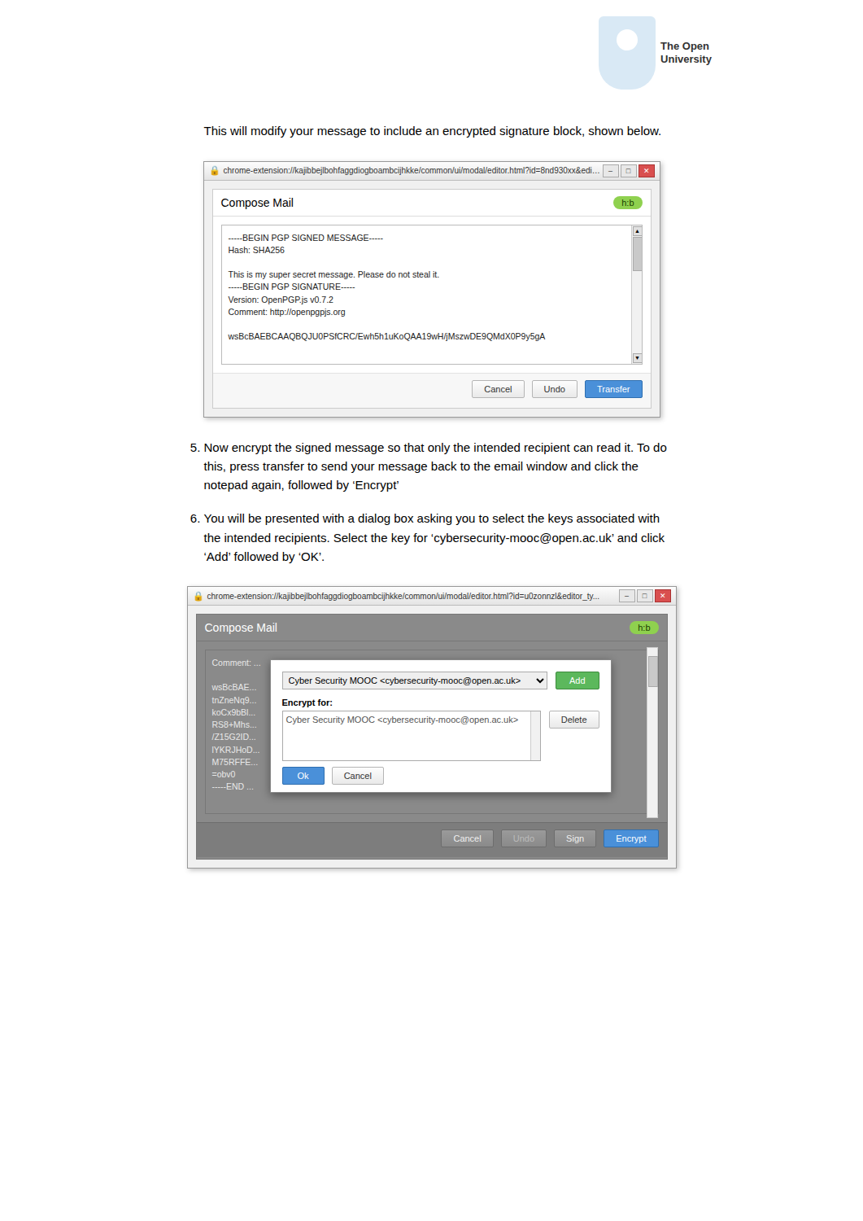The Open
University
This will modify your message to include an encrypted signature block, shown below.
🔒 chrome-extension://kajibbejlbohfaggdiogboambcijhkke/common/ui/modal/editor.html?id=8nd930xx&editor_t... –□✕
Compose Mail
h:b
-----BEGIN PGP SIGNED MESSAGE-----
Hash: SHA256

This is my super secret message. Please do not steal it.
-----BEGIN PGP SIGNATURE-----
Version: OpenPGP.js v0.7.2
Comment: http://openpgpjs.org

wsBcBAEBCAAQBQJU0PSfCRC/Ewh5h1uKoQAA19wH/jMszwDE9QMdX0P9y5gA
▲
▼
Cancel Undo Transfer
Now encrypt the signed message so that only the intended recipient can read it. To do this, press transfer to send your message back to the email window and click the notepad again, followed by ‘Encrypt’
You will be presented with a dialog box asking you to select the keys associated with the intended recipients. Select the key for ‘cybersecurity-mooc@open.ac.uk’ and click ‘Add’ followed by ‘OK’.
🔒 chrome-extension://kajibbejlbohfaggdiogboambcijhkke/common/ui/modal/editor.html?id=u0zonnzl&editor_ty... –□✕
Compose Mail
h:b
Comment: ...

wsBcBAE...
tnZneNq9...
koCx9bBl...
RS8+Mhs...
/Z15G2ID...
lYKRJHoD...
M75RFFE...
=obv0
-----END ...
Cancel Undo Sign Encrypt
Cyber Security MOOC <cybersecurity-mooc@open.ac.uk> Add
Encrypt for:
Cyber Security MOOC <cybersecurity-mooc@open.ac.uk>
Delete
Ok Cancel